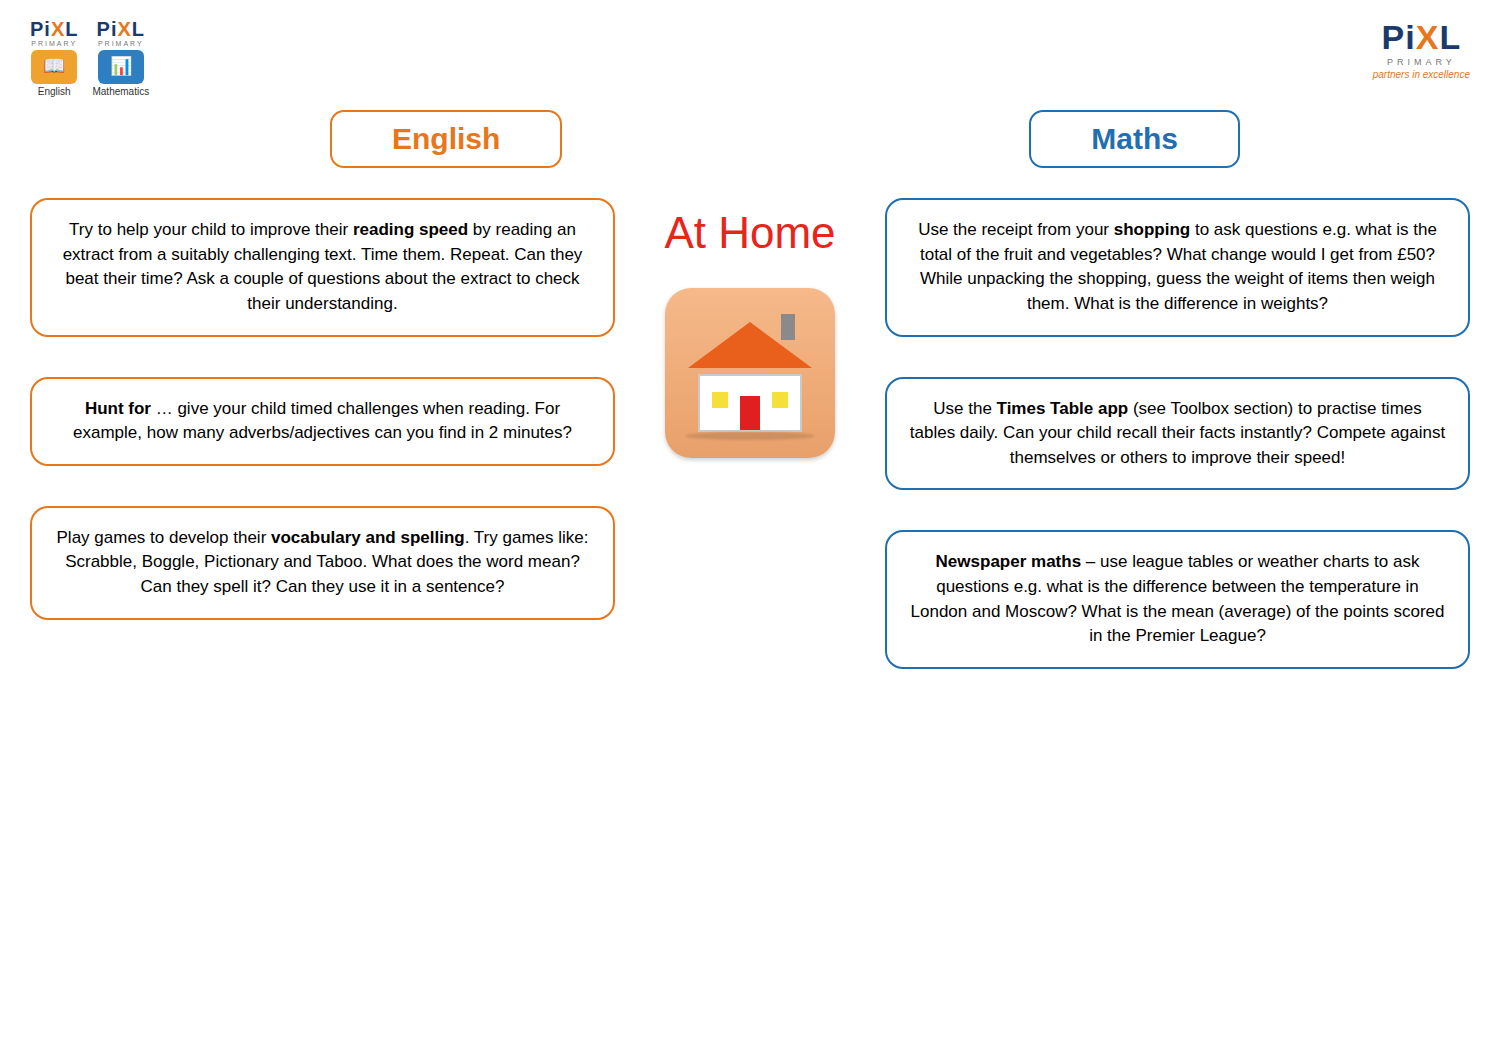PiXL
PRIMARY
📖
English
PiXL
PRIMARY
📊
Mathematics
PiXL
PRIMARY
partners in excellence
English
Maths
Try to help your child to improve their reading speed by reading an extract from a suitably challenging text. Time them. Repeat. Can they beat their time? Ask a couple of questions about the extract to check their understanding.
Hunt for … give your child timed challenges when reading. For example, how many adverbs/adjectives can you find in 2 minutes?
Play games to develop their vocabulary and spelling. Try games like: Scrabble, Boggle, Pictionary and Taboo. What does the word mean? Can they spell it? Can they use it in a sentence?
At Home
Use the receipt from your shopping to ask questions e.g. what is the total of the fruit and vegetables? What change would I get from £50? While unpacking the shopping, guess the weight of items then weigh them. What is the difference in weights?
Use the Times Table app (see Toolbox section) to practise times tables daily. Can your child recall their facts instantly? Compete against themselves or others to improve their speed!
Newspaper maths – use league tables or weather charts to ask questions e.g. what is the difference between the temperature in London and Moscow? What is the mean (average) of the points scored in the Premier League?